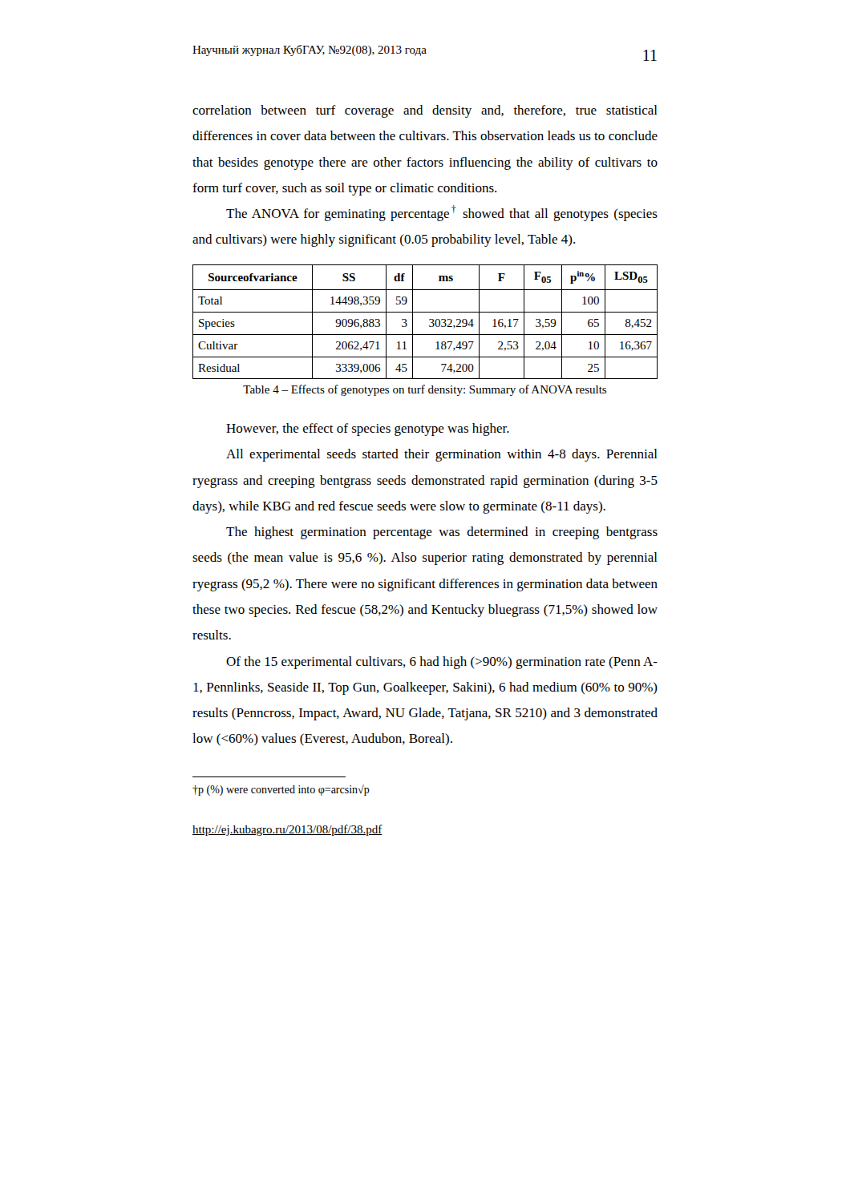Научный журнал КубГАУ, №92(08), 2013 года
11
correlation between turf coverage and density and, therefore, true statistical differences in cover data between the cultivars. This observation leads us to conclude that besides genotype there are other factors influencing the ability of cultivars to form turf cover, such as soil type or climatic conditions.
The ANOVA for geminating percentage† showed that all genotypes (species and cultivars) were highly significant (0.05 probability level, Table 4).
| Sourceofvariance | SS | df | ms | F | F 05 | p in % | LSD 05 |
| --- | --- | --- | --- | --- | --- | --- | --- |
| Total | 14498,359 | 59 | | | | 100 | |
| Species | 9096,883 | 3 | 3032,294 | 16,17 | 3,59 | 65 | 8,452 |
| Cultivar | 2062,471 | 11 | 187,497 | 2,53 | 2,04 | 10 | 16,367 |
| Residual | 3339,006 | 45 | 74,200 | | | 25 | |
Table 4 – Effects of genotypes on turf density: Summary of ANOVA results
However, the effect of species genotype was higher.
All experimental seeds started their germination within 4-8 days. Perennial ryegrass and creeping bentgrass seeds demonstrated rapid germination (during 3-5 days), while KBG and red fescue seeds were slow to germinate (8-11 days).
The highest germination percentage was determined in creeping bentgrass seeds (the mean value is 95,6 %). Also superior rating demonstrated by perennial ryegrass (95,2 %). There were no significant differences in germination data between these two species. Red fescue (58,2%) and Kentucky bluegrass (71,5%) showed low results.
Of the 15 experimental cultivars, 6 had high (>90%) germination rate (Penn A-1, Pennlinks, Seaside II, Top Gun, Goalkeeper, Sakini), 6 had medium (60% to 90%) results (Penncross, Impact, Award, NU Glade, Tatjana, SR 5210) and 3 demonstrated low (<60%) values (Everest, Audubon, Boreal).
†p (%) were converted into φ=arcsin√p
http://ej.kubagro.ru/2013/08/pdf/38.pdf